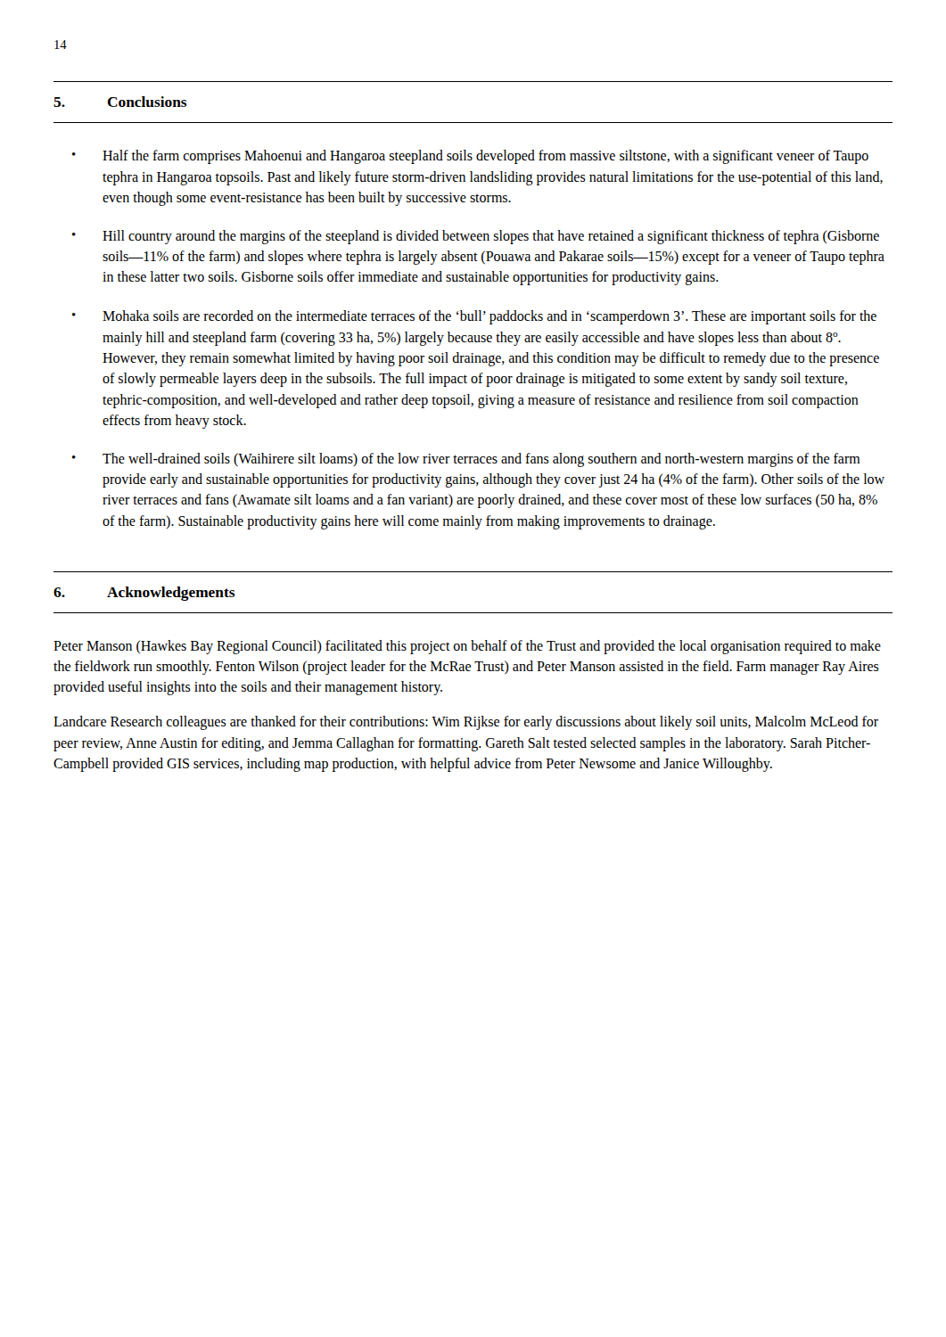14
5. Conclusions
Half the farm comprises Mahoenui and Hangaroa steepland soils developed from massive siltstone, with a significant veneer of Taupo tephra in Hangaroa topsoils. Past and likely future storm-driven landsliding provides natural limitations for the use-potential of this land, even though some event-resistance has been built by successive storms.
Hill country around the margins of the steepland is divided between slopes that have retained a significant thickness of tephra (Gisborne soils—11% of the farm) and slopes where tephra is largely absent (Pouawa and Pakarae soils—15%) except for a veneer of Taupo tephra in these latter two soils. Gisborne soils offer immediate and sustainable opportunities for productivity gains.
Mohaka soils are recorded on the intermediate terraces of the ‘bull’ paddocks and in ‘scamperdown 3’. These are important soils for the mainly hill and steepland farm (covering 33 ha, 5%) largely because they are easily accessible and have slopes less than about 8o. However, they remain somewhat limited by having poor soil drainage, and this condition may be difficult to remedy due to the presence of slowly permeable layers deep in the subsoils. The full impact of poor drainage is mitigated to some extent by sandy soil texture, tephric-composition, and well-developed and rather deep topsoil, giving a measure of resistance and resilience from soil compaction effects from heavy stock.
The well-drained soils (Waihirere silt loams) of the low river terraces and fans along southern and north-western margins of the farm provide early and sustainable opportunities for productivity gains, although they cover just 24 ha (4% of the farm). Other soils of the low river terraces and fans (Awamate silt loams and a fan variant) are poorly drained, and these cover most of these low surfaces (50 ha, 8% of the farm). Sustainable productivity gains here will come mainly from making improvements to drainage.
6. Acknowledgements
Peter Manson (Hawkes Bay Regional Council) facilitated this project on behalf of the Trust and provided the local organisation required to make the fieldwork run smoothly. Fenton Wilson (project leader for the McRae Trust) and Peter Manson assisted in the field. Farm manager Ray Aires provided useful insights into the soils and their management history.
Landcare Research colleagues are thanked for their contributions: Wim Rijkse for early discussions about likely soil units, Malcolm McLeod for peer review, Anne Austin for editing, and Jemma Callaghan for formatting. Gareth Salt tested selected samples in the laboratory. Sarah Pitcher-Campbell provided GIS services, including map production, with helpful advice from Peter Newsome and Janice Willoughby.